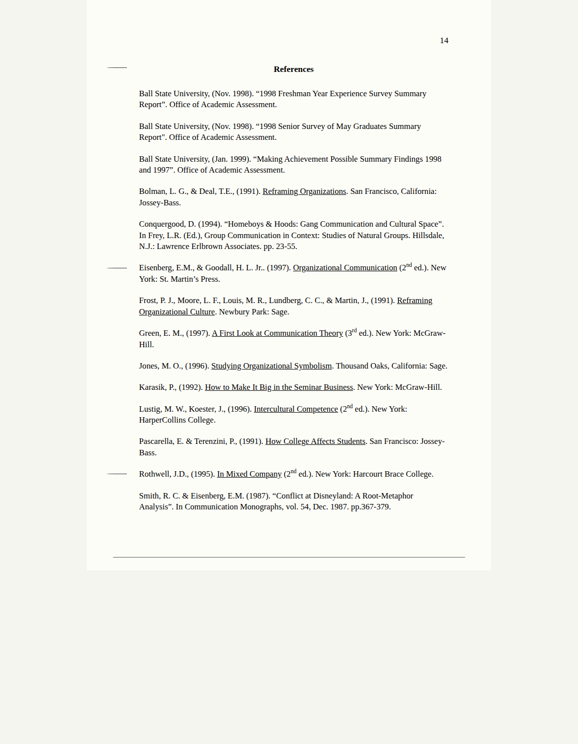14
References
Ball State University, (Nov. 1998). “1998 Freshman Year Experience Survey Summary Report”. Office of Academic Assessment.
Ball State University, (Nov. 1998). “1998 Senior Survey of May Graduates Summary Report". Office of Academic Assessment.
Ball State University, (Jan. 1999). “Making Achievement Possible Summary Findings 1998 and 1997”. Office of Academic Assessment.
Bolman, L. G., & Deal, T.E., (1991). Reframing Organizations. San Francisco, California: Jossey-Bass.
Conquergood, D. (1994). “Homeboys & Hoods: Gang Communication and Cultural Space”. In Frey, L.R. (Ed.), Group Communication in Context: Studies of Natural Groups. Hillsdale, N.J.: Lawrence Erlbrown Associates. pp. 23-55.
Eisenberg, E.M., & Goodall, H. L. Jr.. (1997). Organizational Communication (2nd ed.). New York: St. Martin’s Press.
Frost, P. J., Moore, L. F., Louis, M. R., Lundberg, C. C., & Martin, J., (1991). Reframing Organizational Culture. Newbury Park: Sage.
Green, E. M., (1997). A First Look at Communication Theory (3rd ed.). New York: McGraw-Hill.
Jones, M. O., (1996). Studying Organizational Symbolism. Thousand Oaks, California: Sage.
Karasik, P., (1992). How to Make It Big in the Seminar Business. New York: McGraw-Hill.
Lustig, M. W., Koester, J., (1996). Intercultural Competence (2nd ed.). New York: HarperCollins College.
Pascarella, E. & Terenzini, P., (1991). How College Affects Students. San Francisco: Jossey-Bass.
Rothwell, J.D., (1995). In Mixed Company (2nd ed.). New York: Harcourt Brace College.
Smith, R. C. & Eisenberg, E.M. (1987). “Conflict at Disneyland: A Root-Metaphor Analysis”. In Communication Monographs, vol. 54, Dec. 1987. pp.367-379.